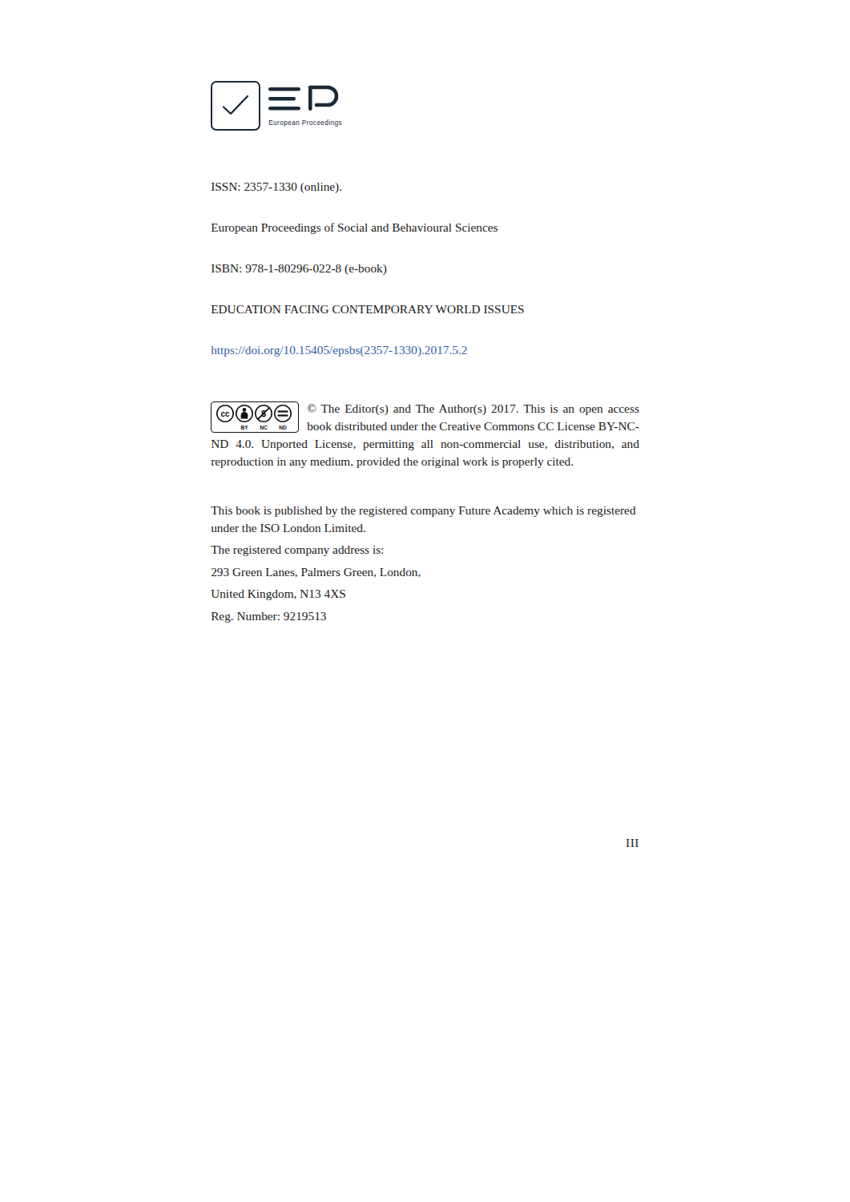European Proceedings
ISSN: 2357-1330 (online).
European Proceedings of Social and Behavioural Sciences
ISBN: 978-1-80296-022-8 (e-book)
EDUCATION FACING CONTEMPORARY WORLD ISSUES
https://doi.org/10.15405/epsbs(2357-1330).2017.5.2
cc $ BY NC ND
© The Editor(s) and The Author(s) 2017. This is an open access book distributed under the Creative Commons CC License BY-NC-ND 4.0. Unported License, permitting all non-commercial use, distribution, and reproduction in any medium, provided the original work is properly cited.
This book is published by the registered company Future Academy which is registered under the ISO London Limited.
The registered company address is:
293 Green Lanes, Palmers Green, London,
United Kingdom, N13 4XS
Reg. Number: 9219513
III